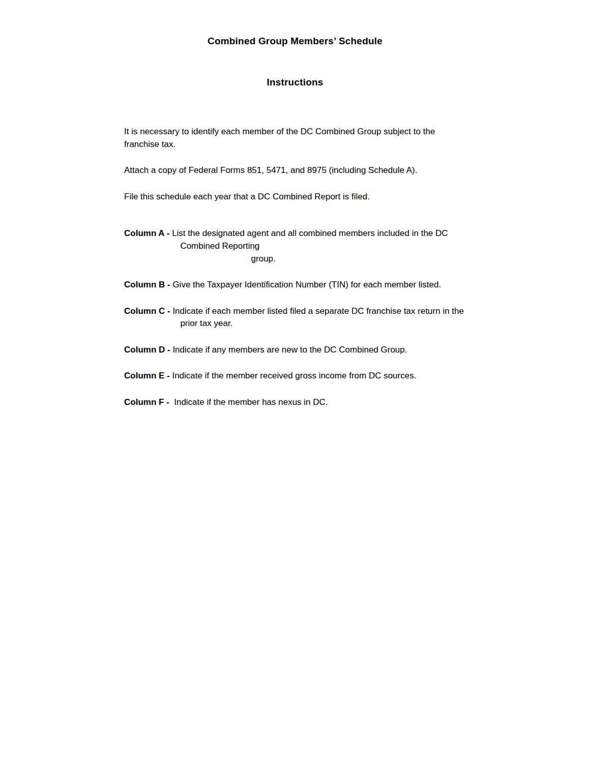Combined Group Members’ Schedule
Instructions
It is necessary to identify each member of the DC Combined Group subject to the franchise tax.
Attach a copy of Federal Forms 851, 5471, and 8975 (including Schedule A).
File this schedule each year that a DC Combined Report is filed.
Column A - List the designated agent and all combined members included in the DC Combined Reporting group.
Column B - Give the Taxpayer Identification Number (TIN) for each member listed.
Column C - Indicate if each member listed filed a separate DC franchise tax return in the prior tax year.
Column D - Indicate if any members are new to the DC Combined Group.
Column E - Indicate if the member received gross income from DC sources.
Column F - Indicate if the member has nexus in DC.